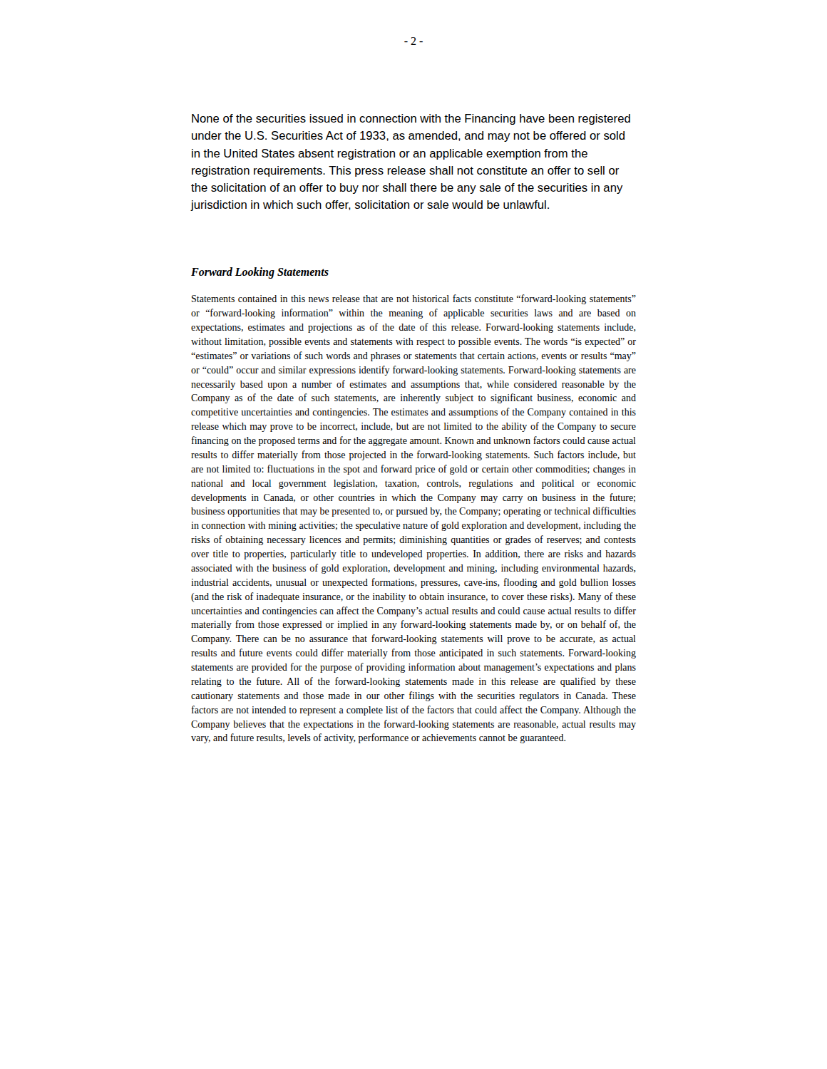- 2 -
None of the securities issued in connection with the Financing have been registered under the U.S. Securities Act of 1933, as amended, and may not be offered or sold in the United States absent registration or an applicable exemption from the registration requirements. This press release shall not constitute an offer to sell or the solicitation of an offer to buy nor shall there be any sale of the securities in any jurisdiction in which such offer, solicitation or sale would be unlawful.
Forward Looking Statements
Statements contained in this news release that are not historical facts constitute “forward-looking statements” or “forward-looking information” within the meaning of applicable securities laws and are based on expectations, estimates and projections as of the date of this release. Forward-looking statements include, without limitation, possible events and statements with respect to possible events. The words “is expected” or “estimates” or variations of such words and phrases or statements that certain actions, events or results “may” or “could” occur and similar expressions identify forward-looking statements. Forward-looking statements are necessarily based upon a number of estimates and assumptions that, while considered reasonable by the Company as of the date of such statements, are inherently subject to significant business, economic and competitive uncertainties and contingencies. The estimates and assumptions of the Company contained in this release which may prove to be incorrect, include, but are not limited to the ability of the Company to secure financing on the proposed terms and for the aggregate amount. Known and unknown factors could cause actual results to differ materially from those projected in the forward-looking statements. Such factors include, but are not limited to: fluctuations in the spot and forward price of gold or certain other commodities; changes in national and local government legislation, taxation, controls, regulations and political or economic developments in Canada, or other countries in which the Company may carry on business in the future; business opportunities that may be presented to, or pursued by, the Company; operating or technical difficulties in connection with mining activities; the speculative nature of gold exploration and development, including the risks of obtaining necessary licences and permits; diminishing quantities or grades of reserves; and contests over title to properties, particularly title to undeveloped properties. In addition, there are risks and hazards associated with the business of gold exploration, development and mining, including environmental hazards, industrial accidents, unusual or unexpected formations, pressures, cave-ins, flooding and gold bullion losses (and the risk of inadequate insurance, or the inability to obtain insurance, to cover these risks). Many of these uncertainties and contingencies can affect the Company’s actual results and could cause actual results to differ materially from those expressed or implied in any forward-looking statements made by, or on behalf of, the Company. There can be no assurance that forward-looking statements will prove to be accurate, as actual results and future events could differ materially from those anticipated in such statements. Forward-looking statements are provided for the purpose of providing information about management’s expectations and plans relating to the future. All of the forward-looking statements made in this release are qualified by these cautionary statements and those made in our other filings with the securities regulators in Canada. These factors are not intended to represent a complete list of the factors that could affect the Company. Although the Company believes that the expectations in the forward-looking statements are reasonable, actual results may vary, and future results, levels of activity, performance or achievements cannot be guaranteed.